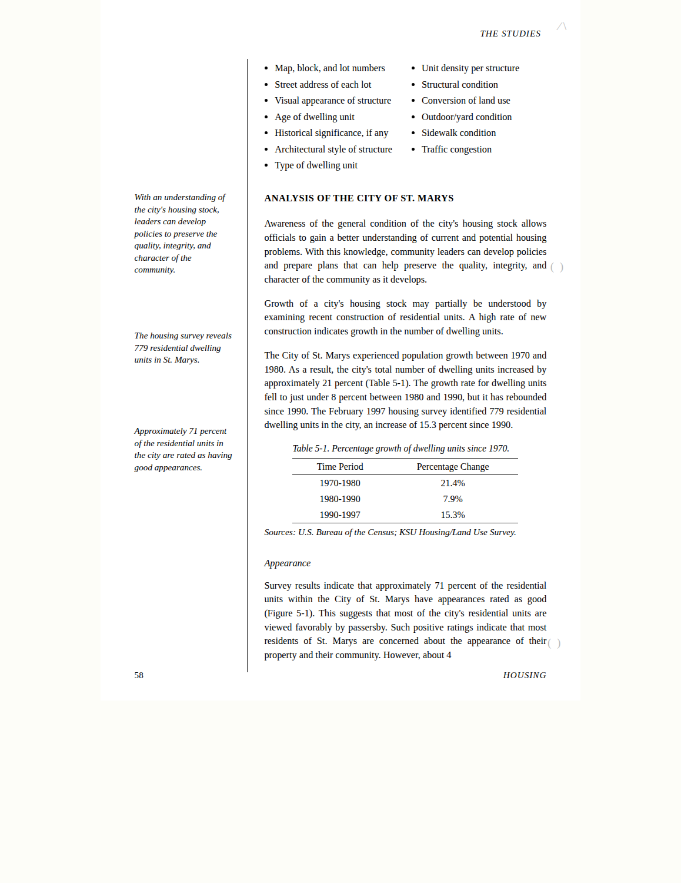⁄ \
( )
( )
THE STUDIES
With an understanding of the city's housing stock, leaders can develop policies to preserve the quality, integrity, and character of the community.
The housing survey reveals 779 residential dwelling units in St. Marys.
Approximately 71 percent of the residential units in the city are rated as having good appearances.
Map, block, and lot numbers
Street address of each lot
Visual appearance of structure
Age of dwelling unit
Historical significance, if any
Architectural style of structure
Type of dwelling unit
Unit density per structure
Structural condition
Conversion of land use
Outdoor/yard condition
Sidewalk condition
Traffic congestion
ANALYSIS OF THE CITY OF ST. MARYS
Awareness of the general condition of the city's housing stock allows officials to gain a better understanding of current and potential housing problems. With this knowledge, community leaders can develop policies and prepare plans that can help preserve the quality, integrity, and character of the community as it develops.
Growth of a city's housing stock may partially be understood by examining recent construction of residential units. A high rate of new construction indicates growth in the number of dwelling units.
The City of St. Marys experienced population growth between 1970 and 1980. As a result, the city's total number of dwelling units increased by approximately 21 percent (Table 5-1). The growth rate for dwelling units fell to just under 8 percent between 1980 and 1990, but it has rebounded since 1990. The February 1997 housing survey identified 779 residential dwelling units in the city, an increase of 15.3 percent since 1990.
Table 5-1. Percentage growth of dwelling units since 1970.
| Time Period | Percentage Change |
| --- | --- |
| 1970-1980 | 21.4% |
| 1980-1990 | 7.9% |
| 1990-1997 | 15.3% |
Sources: U.S. Bureau of the Census; KSU Housing/Land Use Survey.
Appearance
Survey results indicate that approximately 71 percent of the residential units within the City of St. Marys have appearances rated as good (Figure 5-1). This suggests that most of the city's residential units are viewed favorably by passersby. Such positive ratings indicate that most residents of St. Marys are concerned about the appearance of their property and their community. However, about 4
58 HOUSING